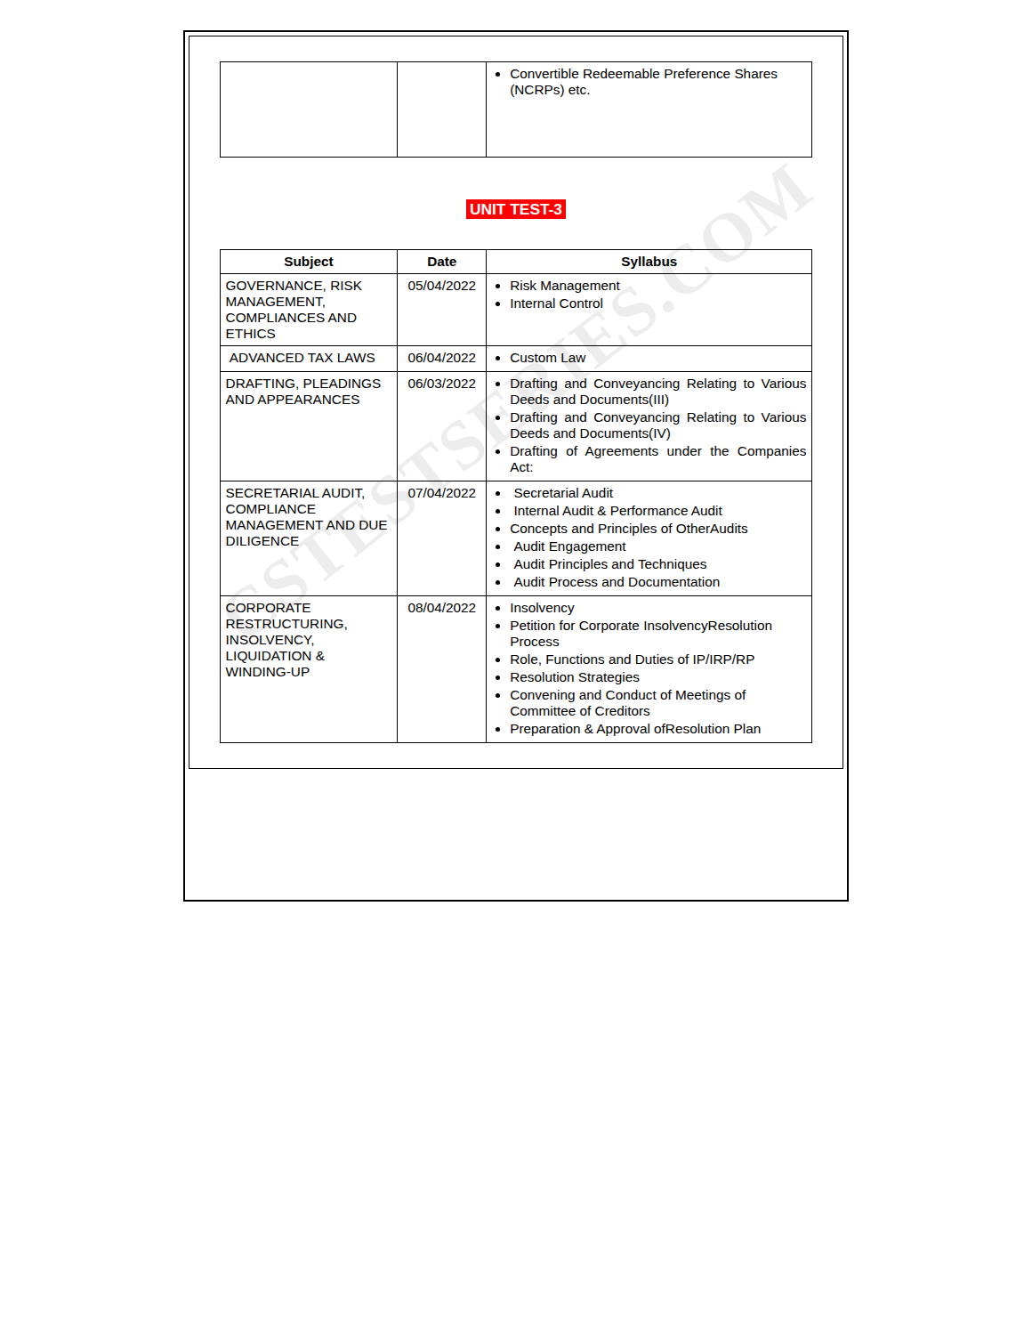CSTESTSERIES.COM
| | | Convertible Redeemable Preference Shares (NCRPs) etc. |
UNIT TEST-3
| Subject | Date | Syllabus |
| --- | --- | --- |
| GOVERNANCE, RISK MANAGEMENT, COMPLIANCES AND ETHICS | 05/04/2022 | Risk Management Internal Control |
| ADVANCED TAX LAWS | 06/04/2022 | Custom Law |
| DRAFTING, PLEADINGS AND APPEARANCES | 06/03/2022 | Drafting and Conveyancing Relating to Various Deeds and Documents(III) Drafting and Conveyancing Relating to Various Deeds and Documents(IV) Drafting of Agreements under the Companies Act: |
| SECRETARIAL AUDIT, COMPLIANCE MANAGEMENT AND DUE DILIGENCE | 07/04/2022 | Secretarial Audit Internal Audit & Performance Audit Concepts and Principles of OtherAudits Audit Engagement Audit Principles and Techniques Audit Process and Documentation |
| CORPORATE RESTRUCTURING, INSOLVENCY, LIQUIDATION & WINDING-UP | 08/04/2022 | Insolvency Petition for Corporate InsolvencyResolution Process Role, Functions and Duties of IP/IRP/RP Resolution Strategies Convening and Conduct of Meetings of Committee of Creditors Preparation & Approval ofResolution Plan |